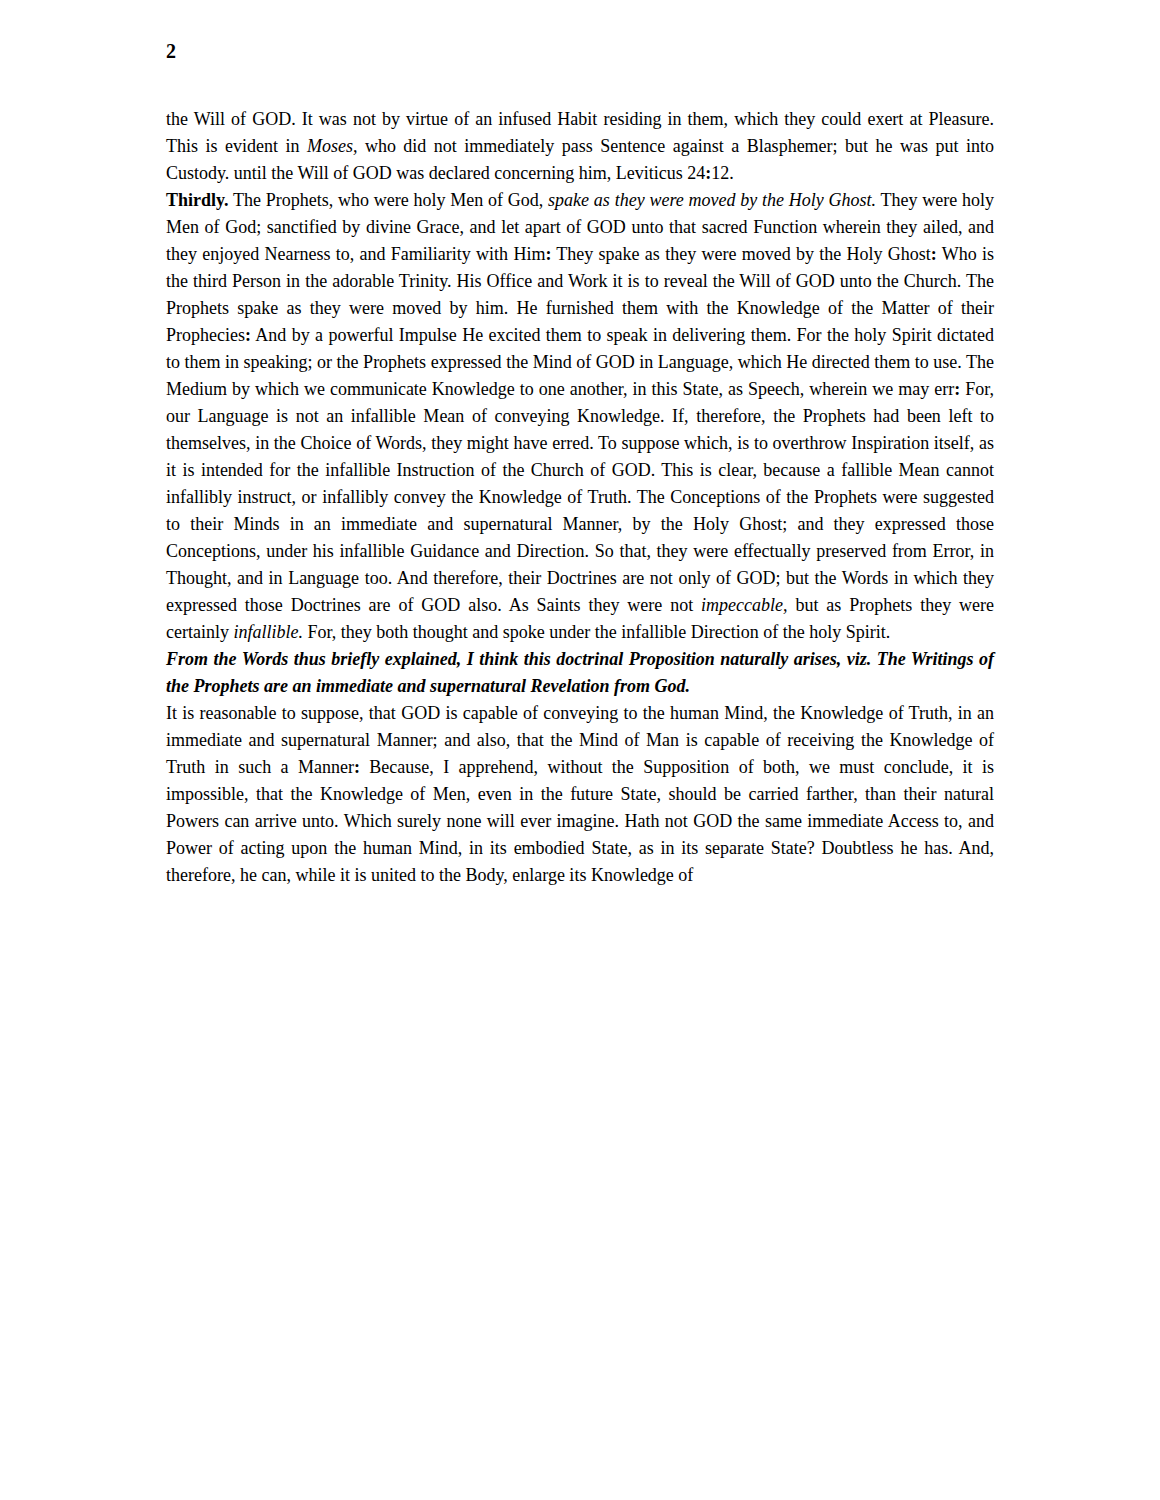2
the Will of GOD. It was not by virtue of an infused Habit residing in them, which they could exert at Pleasure. This is evident in Moses, who did not immediately pass Sentence against a Blasphemer; but he was put into Custody. until the Will of GOD was declared concerning him, Leviticus 24: 12.
Thirdly. The Prophets, who were holy Men of God, spake as they were moved by the Holy Ghost. They were holy Men of God; sanctified by divine Grace, and let apart of GOD unto that sacred Function wherein they ailed, and they enjoyed Nearness to, and Familiarity with Him: They spake as they were moved by the Holy Ghost: Who is the third Person in the adorable Trinity. His Office and Work it is to reveal the Will of GOD unto the Church. The Prophets spake as they were moved by him. He furnished them with the Knowledge of the Matter of their Prophecies: And by a powerful Impulse He excited them to speak in delivering them. For the holy Spirit dictated to them in speaking; or the Prophets expressed the Mind of GOD in Language, which He directed them to use. The Medium by which we communicate Knowledge to one another, in this State, as Speech, wherein we may err: For, our Language is not an infallible Mean of conveying Knowledge. If, therefore, the Prophets had been left to themselves, in the Choice of Words, they might have erred. To suppose which, is to overthrow Inspiration itself, as it is intended for the infallible Instruction of the Church of GOD. This is clear, because a fallible Mean cannot infallibly instruct, or infallibly convey the Knowledge of Truth. The Conceptions of the Prophets were suggested to their Minds in an immediate and supernatural Manner, by the Holy Ghost; and they expressed those Conceptions, under his infallible Guidance and Direction. So that, they were effectually preserved from Error, in Thought, and in Language too. And therefore, their Doctrines are not only of GOD; but the Words in which they expressed those Doctrines are of GOD also. As Saints they were not impeccable, but as Prophets they were certainly infallible. For, they both thought and spoke under the infallible Direction of the holy Spirit.
From the Words thus briefly explained, I think this doctrinal Proposition naturally arises, viz. The Writings of the Prophets are an immediate and supernatural Revelation from God.
It is reasonable to suppose, that GOD is capable of conveying to the human Mind, the Knowledge of Truth, in an immediate and supernatural Manner; and also, that the Mind of Man is capable of receiving the Knowledge of Truth in such a Manner: Because, I apprehend, without the Supposition of both, we must conclude, it is impossible, that the Knowledge of Men, even in the future State, should be carried farther, than their natural Powers can arrive unto. Which surely none will ever imagine. Hath not GOD the same immediate Access to, and Power of acting upon the human Mind, in its embodied State, as in its separate State? Doubtless he has. And, therefore, he can, while it is united to the Body, enlarge its Knowledge of